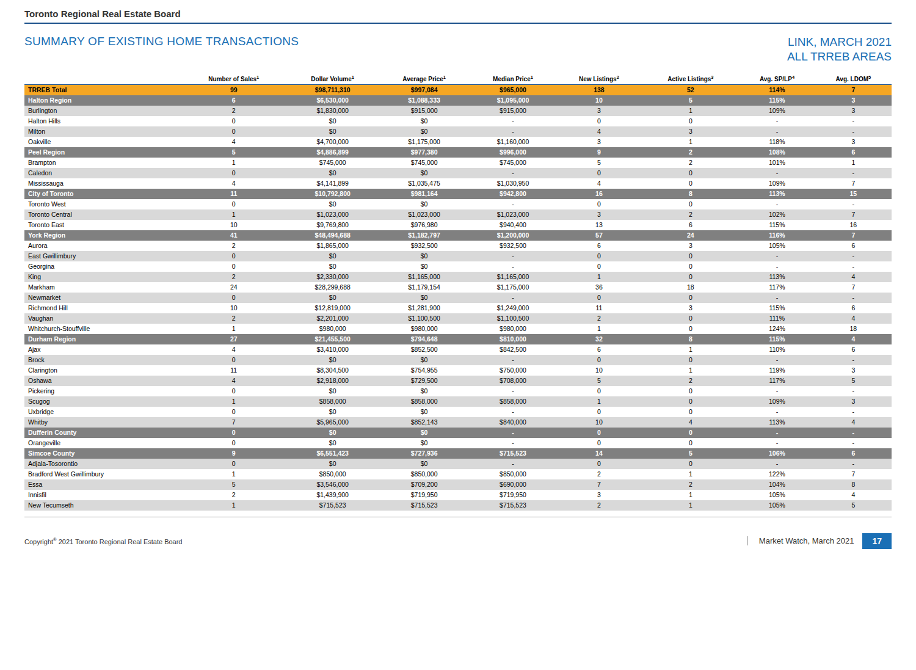Toronto Regional Real Estate Board
SUMMARY OF EXISTING HOME TRANSACTIONS
LINK, MARCH 2021
ALL TRREB AREAS
| | Number of Sales 1 | Dollar Volume 1 | Average Price 1 | Median Price 1 | New Listings 2 | Active Listings 3 | Avg. SP/LP 4 | Avg. LDOM 5 |
| --- | --- | --- | --- | --- | --- | --- | --- | --- |
| TRREB Total | 99 | $98,711,310 | $997,084 | $965,000 | 138 | 52 | 114% | 7 |
| Halton Region | 6 | $6,530,000 | $1,088,333 | $1,095,000 | 10 | 5 | 115% | 3 |
| Burlington | 2 | $1,830,000 | $915,000 | $915,000 | 3 | 1 | 109% | 3 |
| Halton Hills | 0 | $0 | $0 | - | 0 | 0 | - | - |
| Milton | 0 | $0 | $0 | - | 4 | 3 | - | - |
| Oakville | 4 | $4,700,000 | $1,175,000 | $1,160,000 | 3 | 1 | 118% | 3 |
| Peel Region | 5 | $4,886,899 | $977,380 | $996,000 | 9 | 2 | 108% | 6 |
| Brampton | 1 | $745,000 | $745,000 | $745,000 | 5 | 2 | 101% | 1 |
| Caledon | 0 | $0 | $0 | - | 0 | 0 | - | - |
| Mississauga | 4 | $4,141,899 | $1,035,475 | $1,030,950 | 4 | 0 | 109% | 7 |
| City of Toronto | 11 | $10,792,800 | $981,164 | $942,800 | 16 | 8 | 113% | 15 |
| Toronto West | 0 | $0 | $0 | - | 0 | 0 | - | - |
| Toronto Central | 1 | $1,023,000 | $1,023,000 | $1,023,000 | 3 | 2 | 102% | 7 |
| Toronto East | 10 | $9,769,800 | $976,980 | $940,400 | 13 | 6 | 115% | 16 |
| York Region | 41 | $48,494,688 | $1,182,797 | $1,200,000 | 57 | 24 | 116% | 7 |
| Aurora | 2 | $1,865,000 | $932,500 | $932,500 | 6 | 3 | 105% | 6 |
| East Gwillimbury | 0 | $0 | $0 | - | 0 | 0 | - | - |
| Georgina | 0 | $0 | $0 | - | 0 | 0 | - | - |
| King | 2 | $2,330,000 | $1,165,000 | $1,165,000 | 1 | 0 | 113% | 4 |
| Markham | 24 | $28,299,688 | $1,179,154 | $1,175,000 | 36 | 18 | 117% | 7 |
| Newmarket | 0 | $0 | $0 | - | 0 | 0 | - | - |
| Richmond Hill | 10 | $12,819,000 | $1,281,900 | $1,249,000 | 11 | 3 | 115% | 6 |
| Vaughan | 2 | $2,201,000 | $1,100,500 | $1,100,500 | 2 | 0 | 111% | 4 |
| Whitchurch-Stouffville | 1 | $980,000 | $980,000 | $980,000 | 1 | 0 | 124% | 18 |
| Durham Region | 27 | $21,455,500 | $794,648 | $810,000 | 32 | 8 | 115% | 4 |
| Ajax | 4 | $3,410,000 | $852,500 | $842,500 | 6 | 1 | 110% | 6 |
| Brock | 0 | $0 | $0 | - | 0 | 0 | - | - |
| Clarington | 11 | $8,304,500 | $754,955 | $750,000 | 10 | 1 | 119% | 3 |
| Oshawa | 4 | $2,918,000 | $729,500 | $708,000 | 5 | 2 | 117% | 5 |
| Pickering | 0 | $0 | $0 | - | 0 | 0 | - | - |
| Scugog | 1 | $858,000 | $858,000 | $858,000 | 1 | 0 | 109% | 3 |
| Uxbridge | 0 | $0 | $0 | - | 0 | 0 | - | - |
| Whitby | 7 | $5,965,000 | $852,143 | $840,000 | 10 | 4 | 113% | 4 |
| Dufferin County | 0 | $0 | $0 | - | 0 | 0 | - | - |
| Orangeville | 0 | $0 | $0 | - | 0 | 0 | - | - |
| Simcoe County | 9 | $6,551,423 | $727,936 | $715,523 | 14 | 5 | 106% | 6 |
| Adjala-Tosorontio | 0 | $0 | $0 | - | 0 | 0 | - | - |
| Bradford West Gwillimbury | 1 | $850,000 | $850,000 | $850,000 | 2 | 1 | 122% | 7 |
| Essa | 5 | $3,546,000 | $709,200 | $690,000 | 7 | 2 | 104% | 8 |
| Innisfil | 2 | $1,439,900 | $719,950 | $719,950 | 3 | 1 | 105% | 4 |
| New Tecumseth | 1 | $715,523 | $715,523 | $715,523 | 2 | 1 | 105% | 5 |
Copyright® 2021 Toronto Regional Real Estate Board
Market Watch, March 2021 17